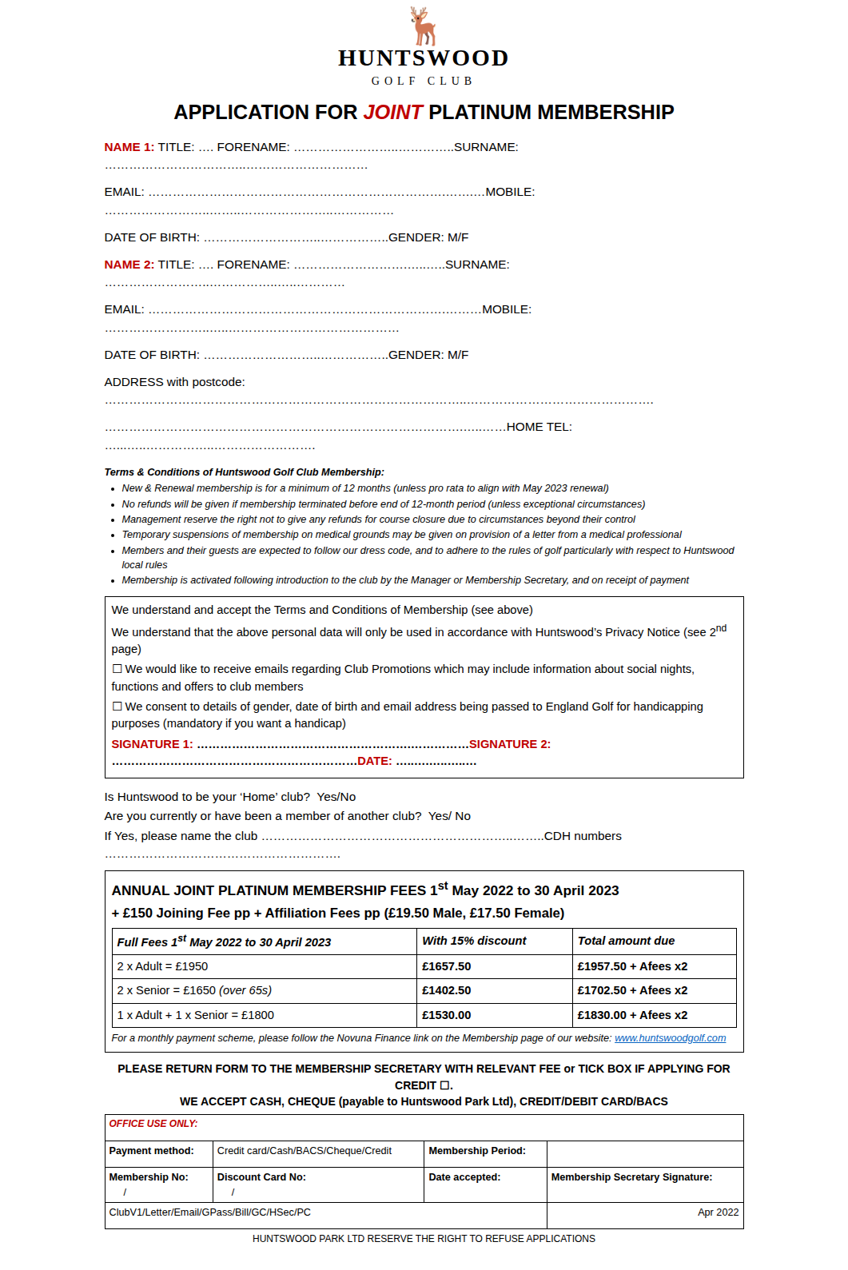🦌
HUNTSWOOD
GOLF CLUB
APPLICATION FOR JOINT PLATINUM MEMBERSHIP
NAME 1: TITLE: …. FORENAME: ……………………..…………..SURNAME: ……………………………..…………………………
EMAIL: ……………………………………………………………….…….…MOBILE: ……………………..……..…………………..……………
DATE OF BIRTH: ………………………..……………..GENDER: M/F
NAME 2: TITLE: …. FORENAME: ……………………….…..…..SURNAME: ……………………..……………..…..…………
EMAIL: ……………………………………………………………….………MOBILE: ……………………..…..……………………………………
DATE OF BIRTH: ………………………..……………..GENDER: M/F
ADDRESS with postcode: ……………………………………………………………………………..……………………………………….
…………………………………………………………………………….…..……HOME TEL: …...…..……………..…………………….
Terms & Conditions of Huntswood Golf Club Membership:
New & Renewal membership is for a minimum of 12 months (unless pro rata to align with May 2023 renewal)
No refunds will be given if membership terminated before end of 12-month period (unless exceptional circumstances)
Management reserve the right not to give any refunds for course closure due to circumstances beyond their control
Temporary suspensions of membership on medical grounds may be given on provision of a letter from a medical professional
Members and their guests are expected to follow our dress code, and to adhere to the rules of golf particularly with respect to Huntswood local rules
Membership is activated following introduction to the club by the Manager or Membership Secretary, and on receipt of payment
We understand and accept the Terms and Conditions of Membership (see above)
We understand that the above personal data will only be used in accordance with Huntswood’s Privacy Notice (see 2nd page)
☐ We would like to receive emails regarding Club Promotions which may include information about social nights, functions and offers to club members
☐ We consent to details of gender, date of birth and email address being passed to England Golf for handicapping purposes (mandatory if you want a handicap)
SIGNATURE 1: ……………………………………………….……………SIGNATURE 2: ………………………………………………………DATE: …..….…..…..…
Is Huntswood to be your ‘Home’ club? Yes/No
Are you currently or have been a member of another club? Yes/ No
If Yes, please name the club ……………………………………………………..……..CDH numbers ………………………………………………….
ANNUAL JOINT PLATINUM MEMBERSHIP FEES 1st May 2022 to 30 April 2023
+ £150 Joining Fee pp + Affiliation Fees pp (£19.50 Male, £17.50 Female)
| Full Fees 1 st May 2022 to 30 April 2023 | With 15% discount | Total amount due |
| --- | --- | --- |
| 2 x Adult = £1950 | £1657.50 | £1957.50 + Afees x2 |
| 2 x Senior = £1650 (over 65s) | £1402.50 | £1702.50 + Afees x2 |
| 1 x Adult + 1 x Senior = £1800 | £1530.00 | £1830.00 + Afees x2 |
For a monthly payment scheme, please follow the Novuna Finance link on the Membership page of our website: www.huntswoodgolf.com
PLEASE RETURN FORM TO THE MEMBERSHIP SECRETARY WITH RELEVANT FEE or TICK BOX IF APPLYING FOR CREDIT ☐.
WE ACCEPT CASH, CHEQUE (payable to Huntswood Park Ltd), CREDIT/DEBIT CARD/BACS
| OFFICE USE ONLY: |
| Payment method: | Credit card/Cash/BACS/Cheque/Credit | Membership Period: | |
| Membership No: / | Discount Card No: / | Date accepted: | Membership Secretary Signature: |
| ClubV1/Letter/Email/GPass/Bill/GC/HSec/PC | Apr 2022 |
HUNTSWOOD PARK LTD RESERVE THE RIGHT TO REFUSE APPLICATIONS